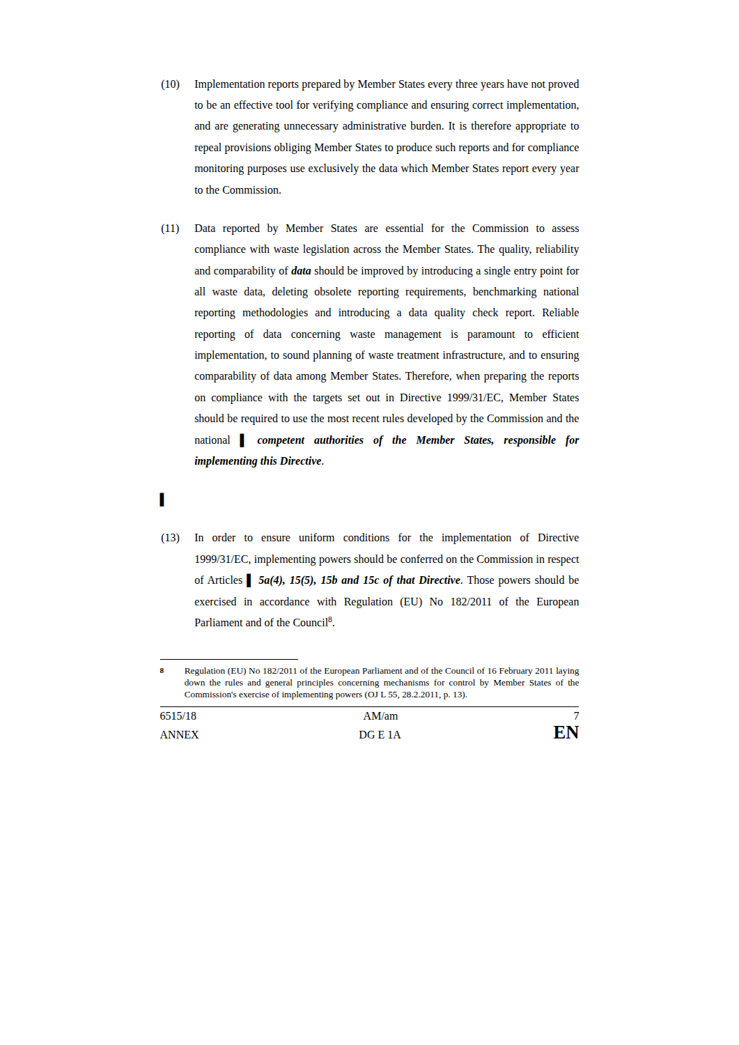(10)
Implementation reports prepared by Member States every three years have not proved to be an effective tool for verifying compliance and ensuring correct implementation, and are generating unnecessary administrative burden. It is therefore appropriate to repeal provisions obliging Member States to produce such reports and for compliance monitoring purposes use exclusively the data which Member States report every year to the Commission.
(11)
Data reported by Member States are essential for the Commission to assess compliance with waste legislation across the Member States. The quality, reliability and comparability of data should be improved by introducing a single entry point for all waste data, deleting obsolete reporting requirements, benchmarking national reporting methodologies and introducing a data quality check report. Reliable reporting of data concerning waste management is paramount to efficient implementation, to sound planning of waste treatment infrastructure, and to ensuring comparability of data among Member States. Therefore, when preparing the reports on compliance with the targets set out in Directive 1999/31/EC, Member States should be required to use the most recent rules developed by the Commission and the national ▌ competent authorities of the Member States, responsible for implementing this Directive.
▌
(13)
In order to ensure uniform conditions for the implementation of Directive 1999/31/EC, implementing powers should be conferred on the Commission in respect of Articles ▌ 5a(4), 15(5), 15b and 15c of that Directive. Those powers should be exercised in accordance with Regulation (EU) No 182/2011 of the European Parliament and of the Council8.
8
Regulation (EU) No 182/2011 of the European Parliament and of the Council of 16 February 2011 laying down the rules and general principles concerning mechanisms for control by Member States of the Commission's exercise of implementing powers (OJ L 55, 28.2.2011, p. 13).
6515/18
AM/am
7
ANNEX
DG E 1A
EN